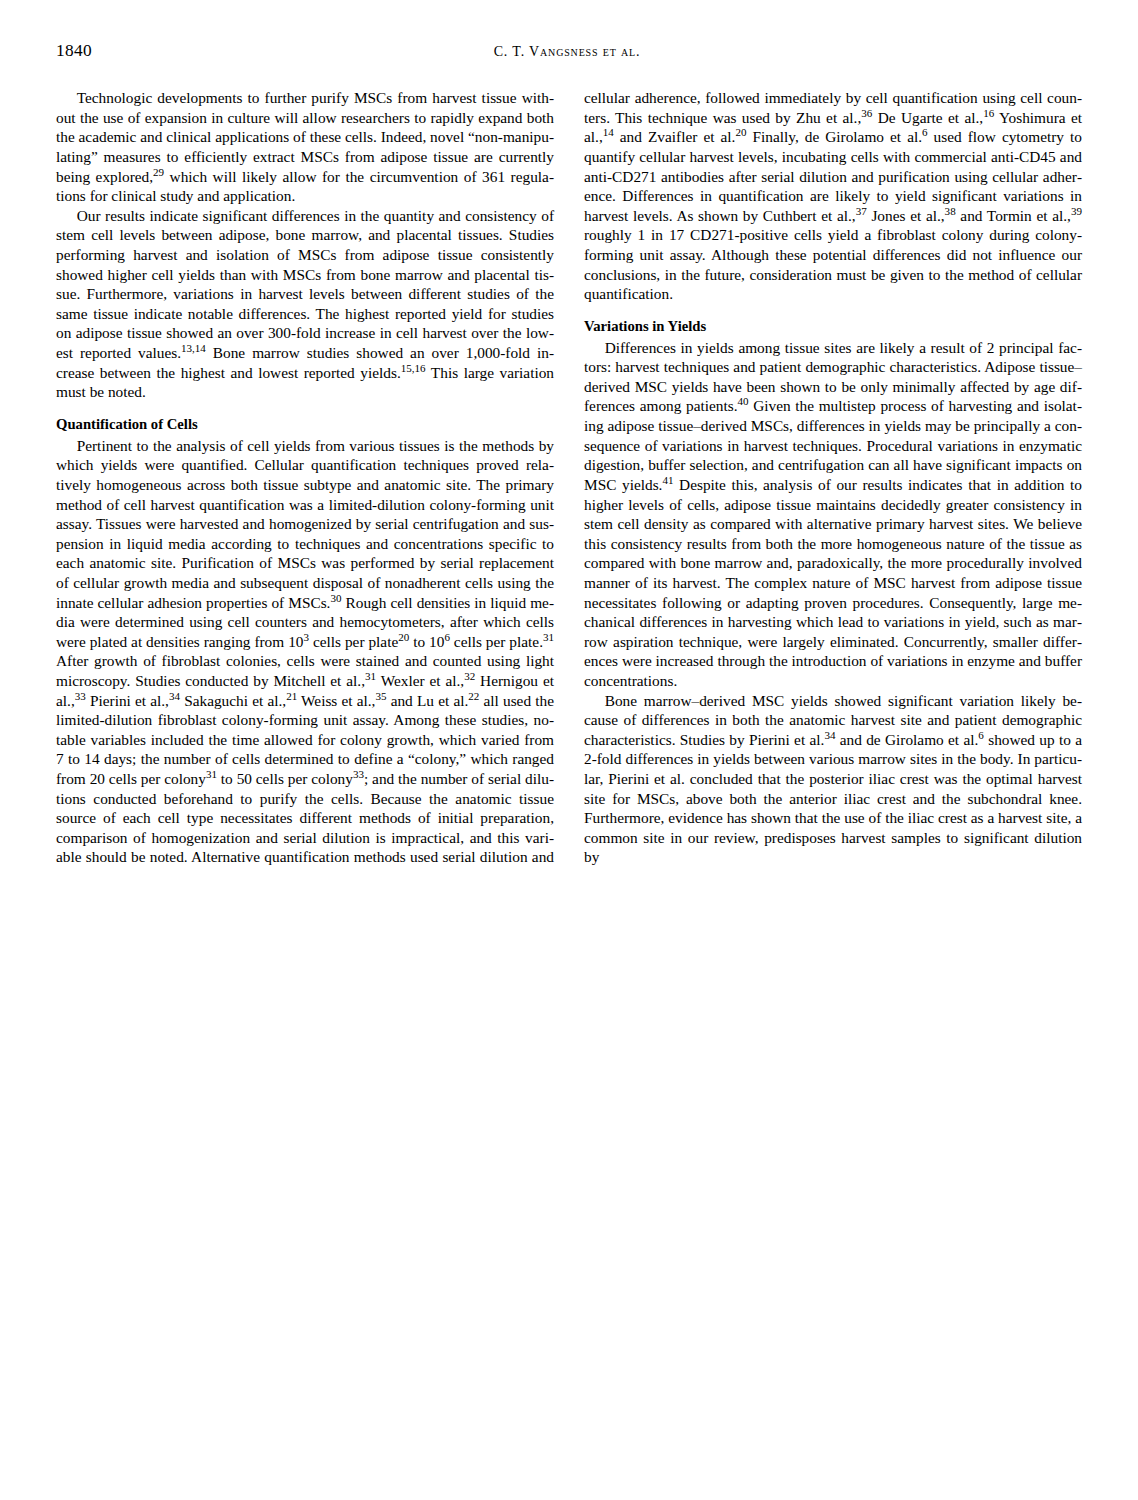1840 C. T. Vangsness et al.
Technologic developments to further purify MSCs from harvest tissue without the use of expansion in culture will allow researchers to rapidly expand both the academic and clinical applications of these cells. Indeed, novel “non-manipulating” measures to efficiently extract MSCs from adipose tissue are currently being explored,29 which will likely allow for the circumvention of 361 regulations for clinical study and application.
Our results indicate significant differences in the quantity and consistency of stem cell levels between adipose, bone marrow, and placental tissues. Studies performing harvest and isolation of MSCs from adipose tissue consistently showed higher cell yields than with MSCs from bone marrow and placental tissue. Furthermore, variations in harvest levels between different studies of the same tissue indicate notable differences. The highest reported yield for studies on adipose tissue showed an over 300-fold increase in cell harvest over the lowest reported values.13,14 Bone marrow studies showed an over 1,000-fold increase between the highest and lowest reported yields.15,16 This large variation must be noted.
Quantification of Cells
Pertinent to the analysis of cell yields from various tissues is the methods by which yields were quantified. Cellular quantification techniques proved relatively homogeneous across both tissue subtype and anatomic site. The primary method of cell harvest quantification was a limited-dilution colony-forming unit assay. Tissues were harvested and homogenized by serial centrifugation and suspension in liquid media according to techniques and concentrations specific to each anatomic site. Purification of MSCs was performed by serial replacement of cellular growth media and subsequent disposal of nonadherent cells using the innate cellular adhesion properties of MSCs.30 Rough cell densities in liquid media were determined using cell counters and hemocytometers, after which cells were plated at densities ranging from 103 cells per plate20 to 106 cells per plate.31 After growth of fibroblast colonies, cells were stained and counted using light microscopy. Studies conducted by Mitchell et al.,31 Wexler et al.,32 Hernigou et al.,33 Pierini et al.,34 Sakaguchi et al.,21 Weiss et al.,35 and Lu et al.22 all used the limited-dilution fibroblast colony-forming unit assay. Among these studies, notable variables included the time allowed for colony growth, which varied from 7 to 14 days; the number of cells determined to define a “colony,” which ranged from 20 cells per colony31 to 50 cells per colony33; and the number of serial dilutions conducted beforehand to purify the cells. Because the anatomic tissue source of each cell type necessitates different methods of initial preparation, comparison of homogenization and serial dilution is impractical, and this variable should be noted. Alternative quantification methods used serial dilution and cellular adherence, followed immediately by cell quantification using cell counters. This technique was used by Zhu et al.,36 De Ugarte et al.,16 Yoshimura et al.,14 and Zvaifler et al.20 Finally, de Girolamo et al.6 used flow cytometry to quantify cellular harvest levels, incubating cells with commercial anti-CD45 and anti-CD271 antibodies after serial dilution and purification using cellular adherence. Differences in quantification are likely to yield significant variations in harvest levels. As shown by Cuthbert et al.,37 Jones et al.,38 and Tormin et al.,39 roughly 1 in 17 CD271-positive cells yield a fibroblast colony during colony-forming unit assay. Although these potential differences did not influence our conclusions, in the future, consideration must be given to the method of cellular quantification.
Variations in Yields
Differences in yields among tissue sites are likely a result of 2 principal factors: harvest techniques and patient demographic characteristics. Adipose tissue–derived MSC yields have been shown to be only minimally affected by age differences among patients.40 Given the multistep process of harvesting and isolating adipose tissue–derived MSCs, differences in yields may be principally a consequence of variations in harvest techniques. Procedural variations in enzymatic digestion, buffer selection, and centrifugation can all have significant impacts on MSC yields.41 Despite this, analysis of our results indicates that in addition to higher levels of cells, adipose tissue maintains decidedly greater consistency in stem cell density as compared with alternative primary harvest sites. We believe this consistency results from both the more homogeneous nature of the tissue as compared with bone marrow and, paradoxically, the more procedurally involved manner of its harvest. The complex nature of MSC harvest from adipose tissue necessitates following or adapting proven procedures. Consequently, large mechanical differences in harvesting which lead to variations in yield, such as marrow aspiration technique, were largely eliminated. Concurrently, smaller differences were increased through the introduction of variations in enzyme and buffer concentrations.
Bone marrow–derived MSC yields showed significant variation likely because of differences in both the anatomic harvest site and patient demographic characteristics. Studies by Pierini et al.34 and de Girolamo et al.6 showed up to a 2-fold differences in yields between various marrow sites in the body. In particular, Pierini et al. concluded that the posterior iliac crest was the optimal harvest site for MSCs, above both the anterior iliac crest and the subchondral knee. Furthermore, evidence has shown that the use of the iliac crest as a harvest site, a common site in our review, predisposes harvest samples to significant dilution by